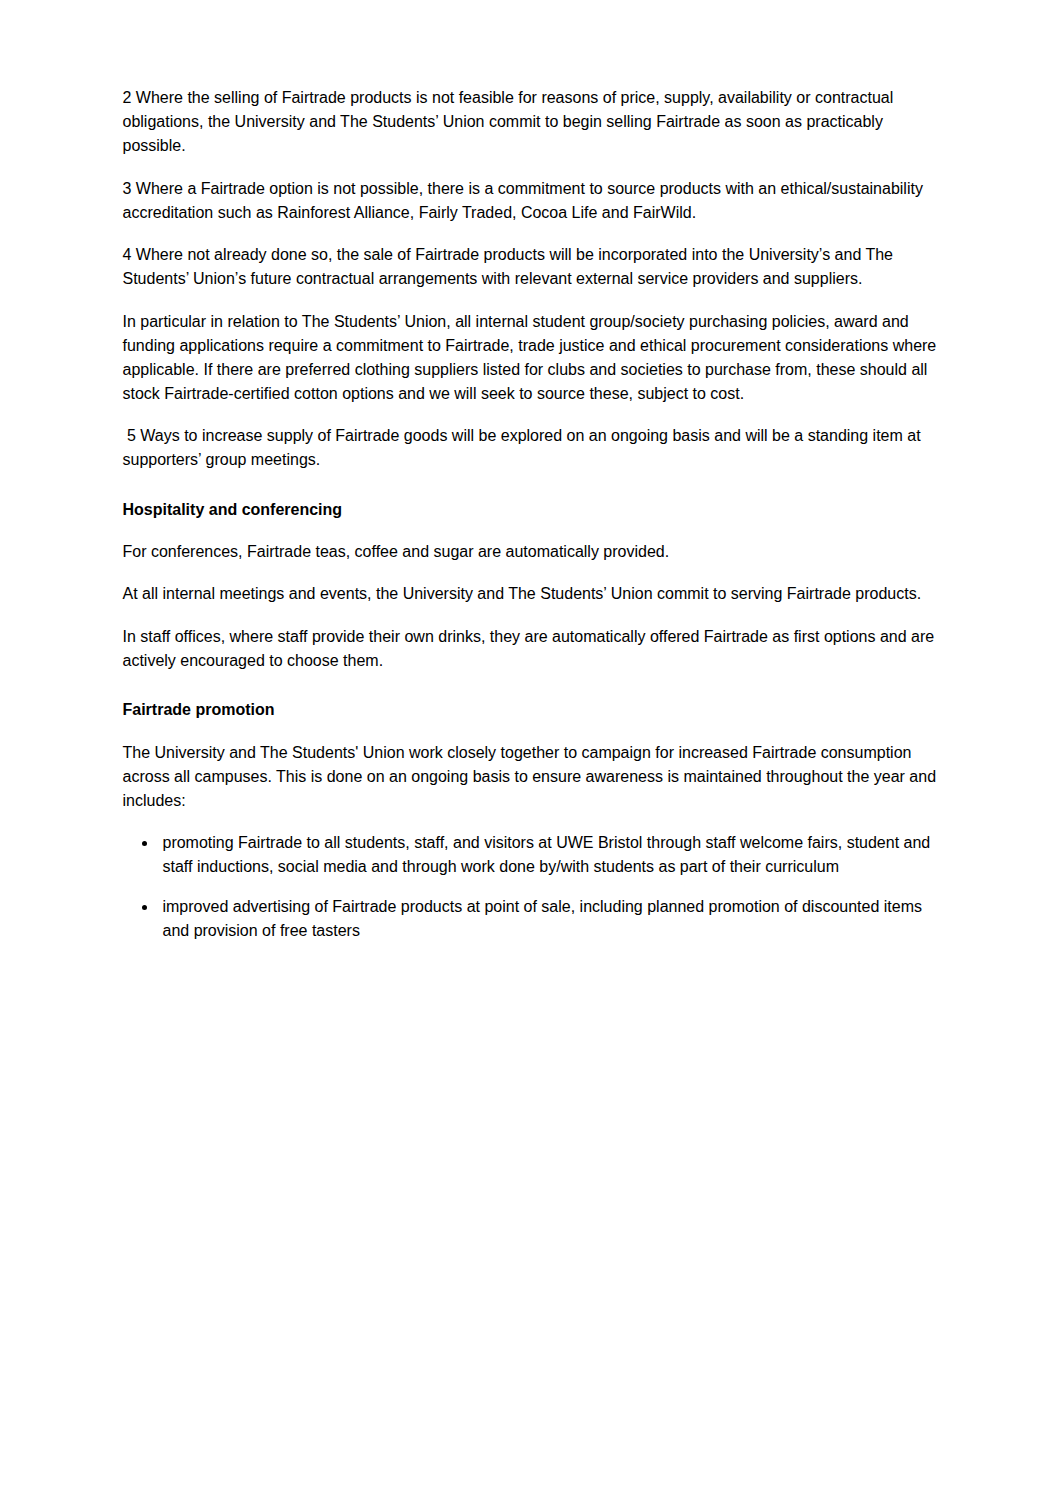2 Where the selling of Fairtrade products is not feasible for reasons of price, supply, availability or contractual obligations, the University and The Students’ Union commit to begin selling Fairtrade as soon as practicably possible.
3 Where a Fairtrade option is not possible, there is a commitment to source products with an ethical/sustainability accreditation such as Rainforest Alliance, Fairly Traded, Cocoa Life and FairWild.
4 Where not already done so, the sale of Fairtrade products will be incorporated into the University’s and The Students’ Union’s future contractual arrangements with relevant external service providers and suppliers.
In particular in relation to The Students’ Union, all internal student group/society purchasing policies, award and funding applications require a commitment to Fairtrade, trade justice and ethical procurement considerations where applicable. If there are preferred clothing suppliers listed for clubs and societies to purchase from, these should all stock Fairtrade-certified cotton options and we will seek to source these, subject to cost.
5 Ways to increase supply of Fairtrade goods will be explored on an ongoing basis and will be a standing item at supporters’ group meetings.
Hospitality and conferencing
For conferences, Fairtrade teas, coffee and sugar are automatically provided.
At all internal meetings and events, the University and The Students’ Union commit to serving Fairtrade products.
In staff offices, where staff provide their own drinks, they are automatically offered Fairtrade as first options and are actively encouraged to choose them.
Fairtrade promotion
The University and The Students' Union work closely together to campaign for increased Fairtrade consumption across all campuses. This is done on an ongoing basis to ensure awareness is maintained throughout the year and includes:
promoting Fairtrade to all students, staff, and visitors at UWE Bristol through staff welcome fairs, student and staff inductions, social media and through work done by/with students as part of their curriculum
improved advertising of Fairtrade products at point of sale, including planned promotion of discounted items and provision of free tasters